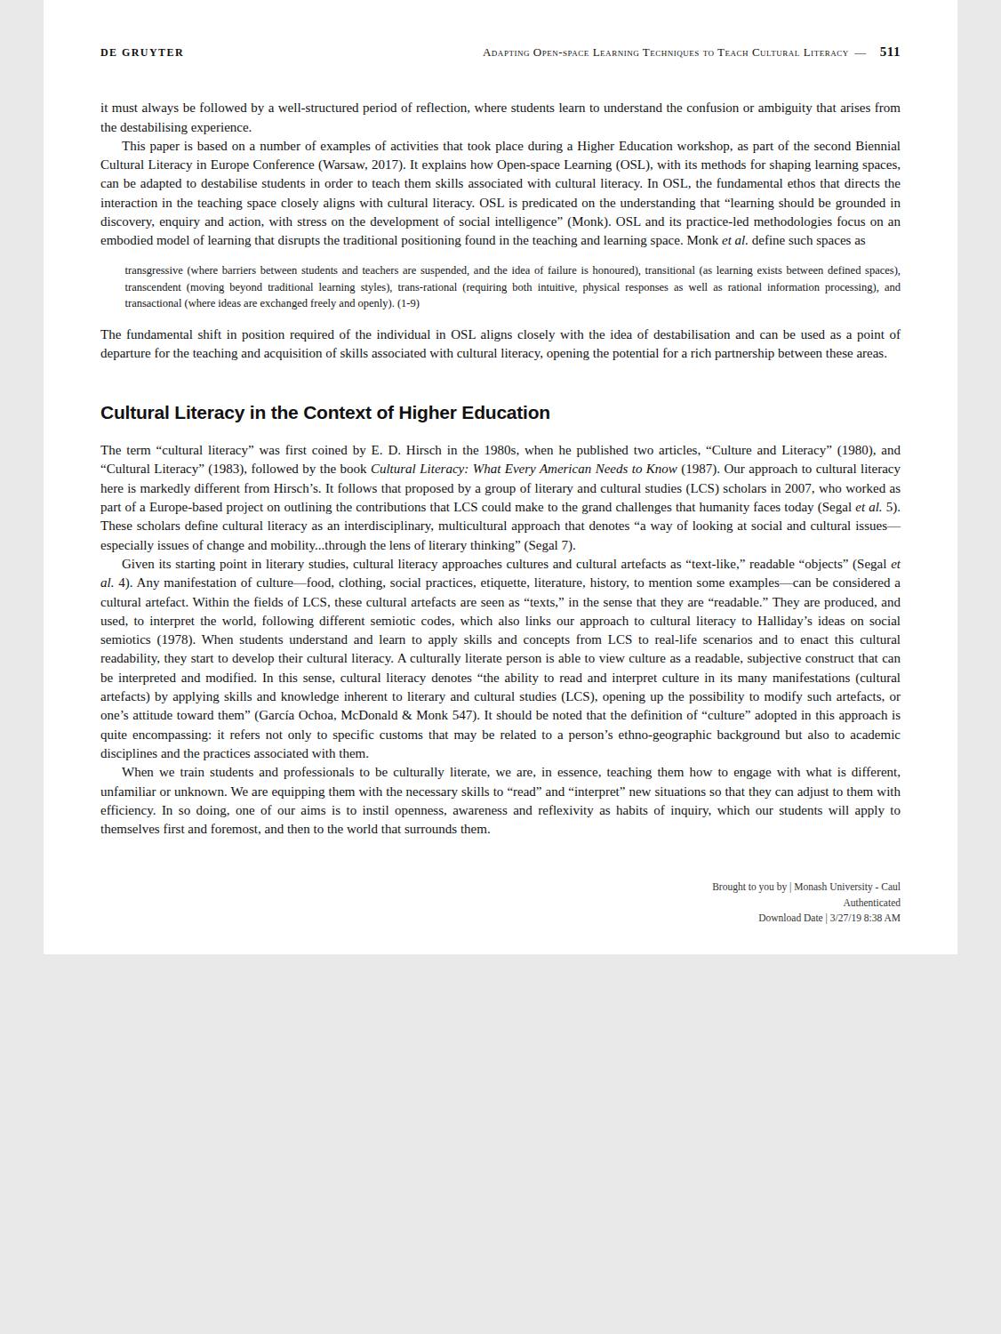De Gruyter Adapting Open-space Learning Techniques to Teach Cultural Literacy—511
it must always be followed by a well-structured period of reflection, where students learn to understand the confusion or ambiguity that arises from the destabilising experience.
This paper is based on a number of examples of activities that took place during a Higher Education workshop, as part of the second Biennial Cultural Literacy in Europe Conference (Warsaw, 2017). It explains how Open-space Learning (OSL), with its methods for shaping learning spaces, can be adapted to destabilise students in order to teach them skills associated with cultural literacy. In OSL, the fundamental ethos that directs the interaction in the teaching space closely aligns with cultural literacy. OSL is predicated on the understanding that “learning should be grounded in discovery, enquiry and action, with stress on the development of social intelligence” (Monk). OSL and its practice-led methodologies focus on an embodied model of learning that disrupts the traditional positioning found in the teaching and learning space. Monk et al. define such spaces as
transgressive (where barriers between students and teachers are suspended, and the idea of failure is honoured), transitional (as learning exists between defined spaces), transcendent (moving beyond traditional learning styles), trans-rational (requiring both intuitive, physical responses as well as rational information processing), and transactional (where ideas are exchanged freely and openly). (1-9)
The fundamental shift in position required of the individual in OSL aligns closely with the idea of destabilisation and can be used as a point of departure for the teaching and acquisition of skills associated with cultural literacy, opening the potential for a rich partnership between these areas.
Cultural Literacy in the Context of Higher Education
The term “cultural literacy” was first coined by E. D. Hirsch in the 1980s, when he published two articles, “Culture and Literacy” (1980), and “Cultural Literacy” (1983), followed by the book Cultural Literacy: What Every American Needs to Know (1987). Our approach to cultural literacy here is markedly different from Hirsch’s. It follows that proposed by a group of literary and cultural studies (LCS) scholars in 2007, who worked as part of a Europe-based project on outlining the contributions that LCS could make to the grand challenges that humanity faces today (Segal et al. 5). These scholars define cultural literacy as an interdisciplinary, multicultural approach that denotes “a way of looking at social and cultural issues—especially issues of change and mobility...through the lens of literary thinking” (Segal 7).
Given its starting point in literary studies, cultural literacy approaches cultures and cultural artefacts as “text-like,” readable “objects” (Segal et al. 4). Any manifestation of culture—food, clothing, social practices, etiquette, literature, history, to mention some examples—can be considered a cultural artefact. Within the fields of LCS, these cultural artefacts are seen as “texts,” in the sense that they are “readable.” They are produced, and used, to interpret the world, following different semiotic codes, which also links our approach to cultural literacy to Halliday’s ideas on social semiotics (1978). When students understand and learn to apply skills and concepts from LCS to real-life scenarios and to enact this cultural readability, they start to develop their cultural literacy. A culturally literate person is able to view culture as a readable, subjective construct that can be interpreted and modified. In this sense, cultural literacy denotes “the ability to read and interpret culture in its many manifestations (cultural artefacts) by applying skills and knowledge inherent to literary and cultural studies (LCS), opening up the possibility to modify such artefacts, or one’s attitude toward them” (García Ochoa, McDonald & Monk 547). It should be noted that the definition of “culture” adopted in this approach is quite encompassing: it refers not only to specific customs that may be related to a person’s ethno-geographic background but also to academic disciplines and the practices associated with them.
When we train students and professionals to be culturally literate, we are, in essence, teaching them how to engage with what is different, unfamiliar or unknown. We are equipping them with the necessary skills to “read” and “interpret” new situations so that they can adjust to them with efficiency. In so doing, one of our aims is to instil openness, awareness and reflexivity as habits of inquiry, which our students will apply to themselves first and foremost, and then to the world that surrounds them.
Brought to you by | Monash University - Caul
Authenticated
Download Date | 3/27/19 8:38 AM